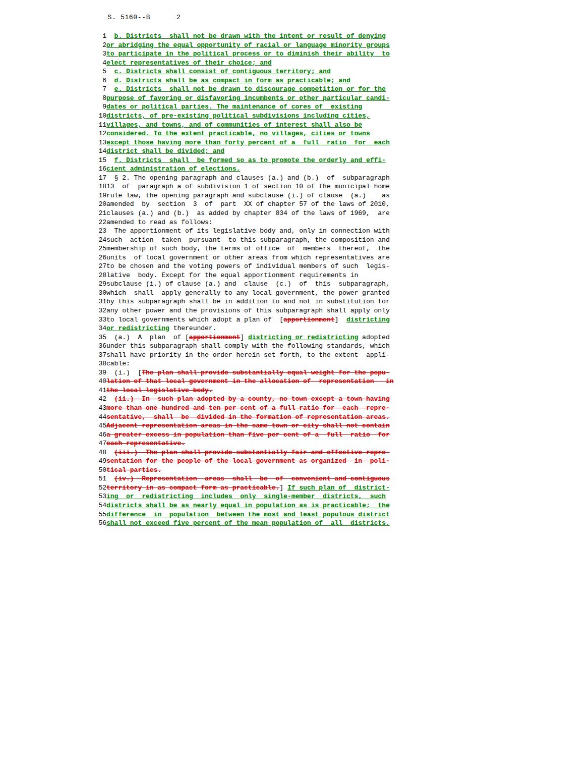S. 5160--B 2
| 1 | b. Districts shall not be drawn with the intent or result of denying |
| 2 | or abridging the equal opportunity of racial or language minority groups |
| 3 | to participate in the political process or to diminish their ability to |
| 4 | elect representatives of their choice; and |
| 5 | c. Districts shall consist of contiguous territory; and |
| 6 | d. Districts shall be as compact in form as practicable; and |
| 7 | e. Districts shall not be drawn to discourage competition or for the |
| 8 | purpose of favoring or disfavoring incumbents or other particular candi- |
| 9 | dates or political parties. The maintenance of cores of existing |
| 10 | districts, of pre-existing political subdivisions including cities, |
| 11 | villages, and towns, and of communities of interest shall also be |
| 12 | considered. To the extent practicable, no villages, cities or towns |
| 13 | except those having more than forty percent of a full ratio for each |
| 14 | district shall be divided; and |
| 15 | f. Districts shall be formed so as to promote the orderly and effi- |
| 16 | cient administration of elections. |
| 17 | § 2. The opening paragraph and clauses (a.) and (b.) of subparagraph |
| 18 | 13 of paragraph a of subdivision 1 of section 10 of the municipal home |
| 19 | rule law, the opening paragraph and subclause (i.) of clause (a.) as |
| 20 | amended by section 3 of part XX of chapter 57 of the laws of 2010, |
| 21 | clauses (a.) and (b.) as added by chapter 834 of the laws of 1969, are |
| 22 | amended to read as follows: |
| 23 | The apportionment of its legislative body and, only in connection with |
| 24 | such action taken pursuant to this subparagraph, the composition and |
| 25 | membership of such body, the terms of office of members thereof, the |
| 26 | units of local government or other areas from which representatives are |
| 27 | to be chosen and the voting powers of individual members of such legis- |
| 28 | lative body. Except for the equal apportionment requirements in |
| 29 | subclause (i.) of clause (a.) and clause (c.) of this subparagraph, |
| 30 | which shall apply generally to any local government, the power granted |
| 31 | by this subparagraph shall be in addition to and not in substitution for |
| 32 | any other power and the provisions of this subparagraph shall apply only |
| 33 | to local governments which adopt a plan of [ apportionment ] districting |
| 34 | or redistricting thereunder. |
| 35 | (a.) A plan of [ apportionment ] districting or redistricting adopted |
| 36 | under this subparagraph shall comply with the following standards, which |
| 37 | shall have priority in the order herein set forth, to the extent appli- |
| 38 | cable: |
| 39 | (i.) [ The plan shall provide substantially equal weight for the popu- |
| 40 | lation of that local government in the allocation of representation in |
| 41 | the local legislative body. |
| 42 | (ii.) In such plan adopted by a county, no town except a town having |
| 43 | more than one hundred and ten per cent of a full ratio for each repre- |
| 44 | sentative, shall be divided in the formation of representation areas. |
| 45 | Adjacent representation areas in the same town or city shall not contain |
| 46 | a greater excess in population than five per cent of a full ratio for |
| 47 | each representative. |
| 48 | (iii.) The plan shall provide substantially fair and effective repre- |
| 49 | sentation for the people of the local government as organized in poli- |
| 50 | tical parties. |
| 51 | (iv.) Representation areas shall be of convenient and contiguous |
| 52 | territory in as compact form as practicable. ] If such plan of district- |
| 53 | ing or redistricting includes only single-member districts, such |
| 54 | districts shall be as nearly equal in population as is practicable; the |
| 55 | difference in population between the most and least populous district |
| 56 | shall not exceed five percent of the mean population of all districts. |